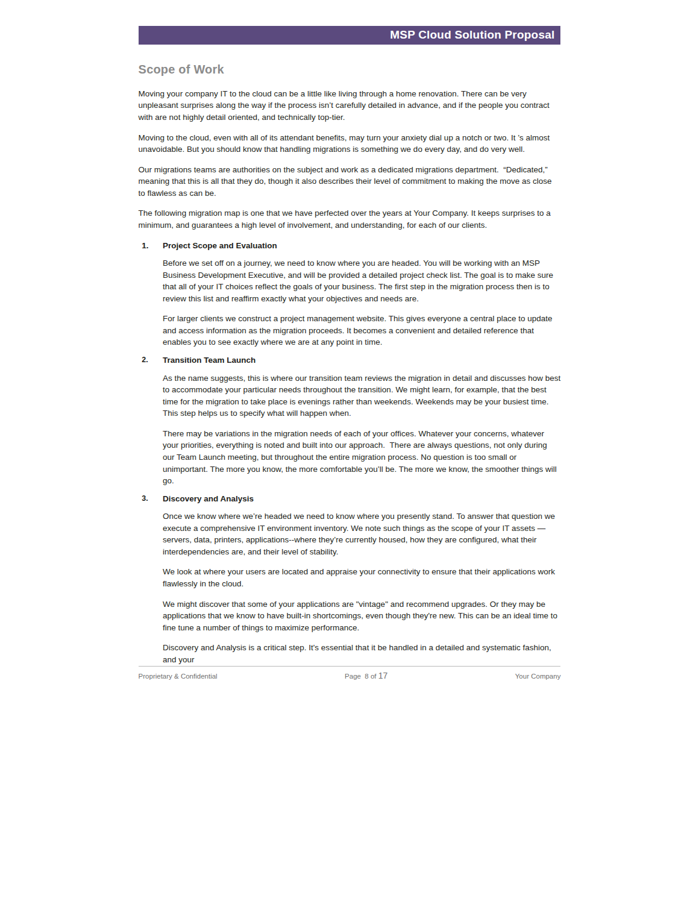MSP Cloud Solution Proposal
Scope of Work
Moving your company IT to the cloud can be a little like living through a home renovation. There can be very unpleasant surprises along the way if the process isn’t carefully detailed in advance, and if the people you contract with are not highly detail oriented, and technically top-tier.
Moving to the cloud, even with all of its attendant benefits, may turn your anxiety dial up a notch or two. It ’s almost unavoidable. But you should know that handling migrations is something we do every day, and do very well.
Our migrations teams are authorities on the subject and work as a dedicated migrations department. “Dedicated,” meaning that this is all that they do, though it also describes their level of commitment to making the move as close to flawless as can be.
The following migration map is one that we have perfected over the years at Your Company. It keeps surprises to a minimum, and guarantees a high level of involvement, and understanding, for each of our clients.
1.
Project Scope and Evaluation
Before we set off on a journey, we need to know where you are headed. You will be working with an MSP Business Development Executive, and will be provided a detailed project check list. The goal is to make sure that all of your IT choices reflect the goals of your business. The first step in the migration process then is to review this list and reaffirm exactly what your objectives and needs are.
For larger clients we construct a project management website. This gives everyone a central place to update and access information as the migration proceeds. It becomes a convenient and detailed reference that enables you to see exactly where we are at any point in time.
2.
Transition Team Launch
As the name suggests, this is where our transition team reviews the migration in detail and discusses how best to accommodate your particular needs throughout the transition. We might learn, for example, that the best time for the migration to take place is evenings rather than weekends. Weekends may be your busiest time. This step helps us to specify what will happen when.
There may be variations in the migration needs of each of your offices. Whatever your concerns, whatever your priorities, everything is noted and built into our approach. There are always questions, not only during our Team Launch meeting, but throughout the entire migration process. No question is too small or unimportant. The more you know, the more comfortable you’ll be. The more we know, the smoother things will go.
3.
Discovery and Analysis
Once we know where we’re headed we need to know where you presently stand. To answer that question we execute a comprehensive IT environment inventory. We note such things as the scope of your IT assets —servers, data, printers, applications--where they’re currently housed, how they are configured, what their interdependencies are, and their level of stability.
We look at where your users are located and appraise your connectivity to ensure that their applications work flawlessly in the cloud.
We might discover that some of your applications are "vintage" and recommend upgrades. Or they may be applications that we know to have built-in shortcomings, even though they're new. This can be an ideal time to fine tune a number of things to maximize performance.
Discovery and Analysis is a critical step. It's essential that it be handled in a detailed and systematic fashion, and your
Proprietary & Confidential
Page 8 of 17
Your Company